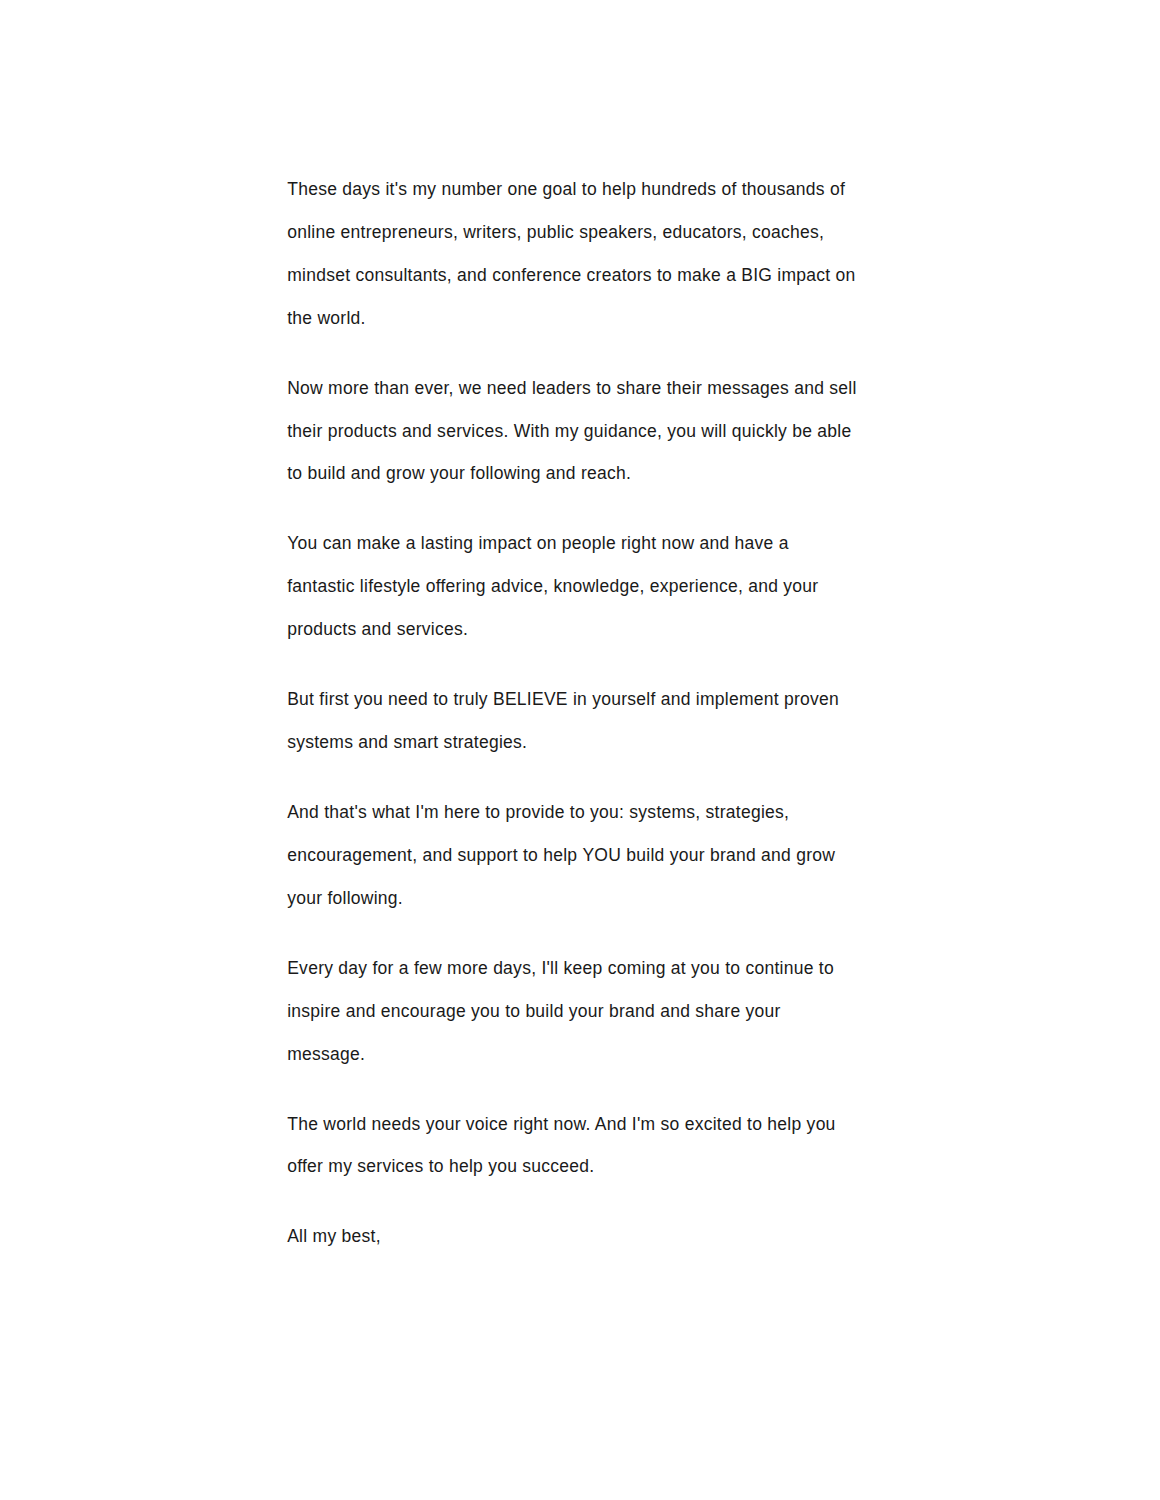These days it's my number one goal to help hundreds of thousands of online entrepreneurs, writers, public speakers, educators, coaches, mindset consultants, and conference creators to make a BIG impact on the world.
Now more than ever, we need leaders to share their messages and sell their products and services. With my guidance, you will quickly be able to build and grow your following and reach.
You can make a lasting impact on people right now and have a fantastic lifestyle offering advice, knowledge, experience, and your products and services.
But first you need to truly BELIEVE in yourself and implement proven systems and smart strategies.
And that's what I'm here to provide to you: systems, strategies, encouragement, and support to help YOU build your brand and grow your following.
Every day for a few more days, I'll keep coming at you to continue to inspire and encourage you to build your brand and share your message.
The world needs your voice right now. And I'm so excited to help you offer my services to help you succeed.
All my best,